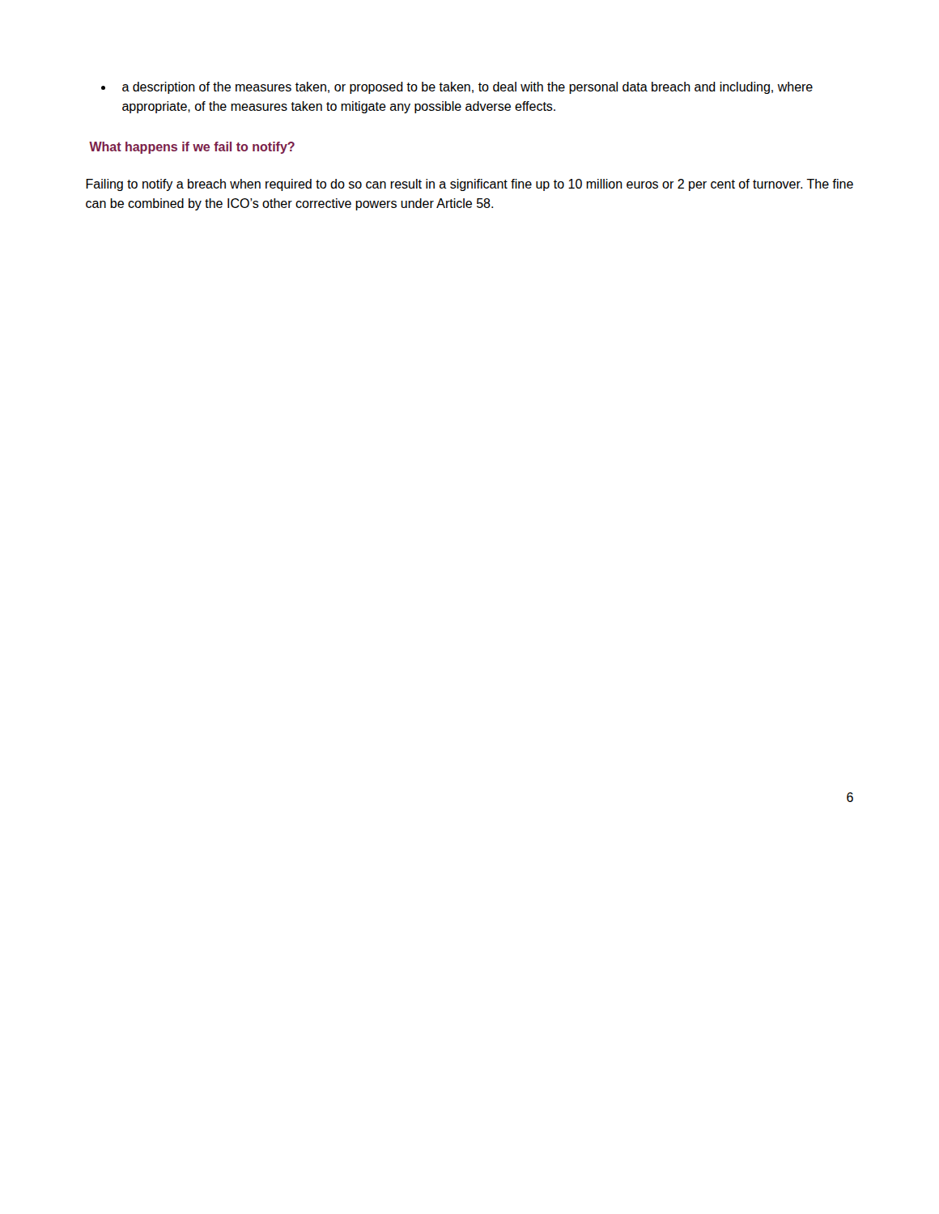a description of the measures taken, or proposed to be taken, to deal with the personal data breach and including, where appropriate, of the measures taken to mitigate any possible adverse effects.
What happens if we fail to notify?
Failing to notify a breach when required to do so can result in a significant fine up to 10 million euros or 2 per cent of turnover. The fine can be combined by the ICO’s other corrective powers under Article 58.
6